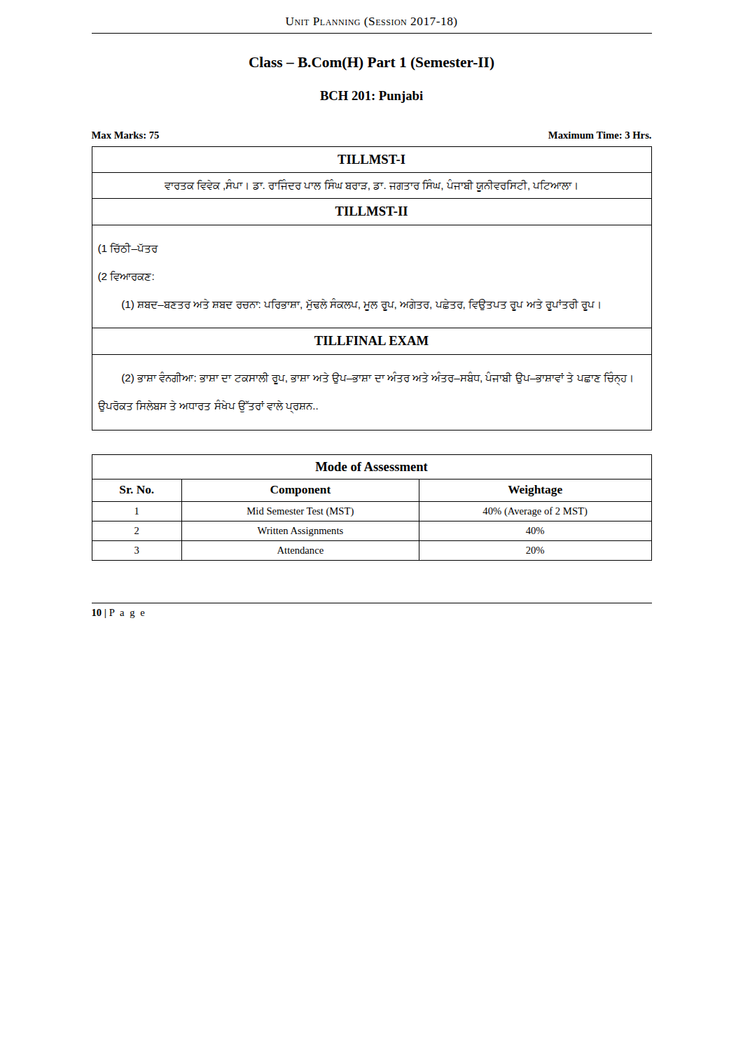Unit Planning (Session 2017-18)
Class – B.Com(H) Part 1 (Semester-II)
BCH 201: Punjabi
Max Marks: 75 Maximum Time: 3 Hrs.
| TILLMST-I |
| --- |
| ਵਾਰਤਕ ਵਿਵੇਕ ,ਸੰਪਾ। ਡਾ. ਰਾਜਿੰਦਰ ਪਾਲ ਸਿੰਘ ਬਰਾੜ, ਡਾ. ਜਗਤਾਰ ਸਿੰਘ, ਪੰਜਾਬੀ ਯੂਨੀਵਰਸਿਟੀ, ਪਟਿਆਲਾ। |
| TILLMST-II |
| (1 ਚਿੱਠੀ–ਪੱਤਰ (2 ਵਿਆਰਕਣ: (1) ਸ਼ਬਦ–ਬਣਤਰ ਅਤੇ ਸ਼ਬਦ ਰਚਨਾ: ਪਰਿਭਾਸ਼ਾ, ਮੁੱਢਲੇ ਸੰਕਲਪ, ਮੂਲ ਰੂਪ, ਅਗੇਤਰ, ਪਛੇਤਰ, ਵਿਉਤਪਤ ਰੂਪ ਅਤੇ ਰੂਪਾਂਤਰੀ ਰੂਪ। |
| TILLFINAL EXAM |
| (2) ਭਾਸ਼ਾ ਵੰਨਗੀਆ: ਭਾਸ਼ਾ ਦਾ ਟਕਸਾਲੀ ਰੂਪ, ਭਾਸ਼ਾ ਅਤੇ ਉਪ–ਭਾਸ਼ਾ ਦਾ ਅੰਤਰ ਅਤੇ ਅੰਤਰ–ਸਬੰਧ, ਪੰਜਾਬੀ ਉਪ–ਭਾਸ਼ਾਵਾਂ ਤੇ ਪਛਾਣ ਚਿੰਨ੍ਹ। ਉਪਰੋਕਤ ਸਿਲੇਬਸ ਤੇ ਅਧਾਰਤ ਸੰਖੇਪ ਉੱਤਰਾਂ ਵਾਲੇ ਪ੍ਰਸ਼ਨ.. |
Mode of Assessment
| Sr. No. | Component | Weightage |
| --- | --- | --- |
| 1 | Mid Semester Test (MST) | 40% (Average of 2 MST) |
| 2 | Written Assignments | 40% |
| 3 | Attendance | 20% |
10 | P a g e